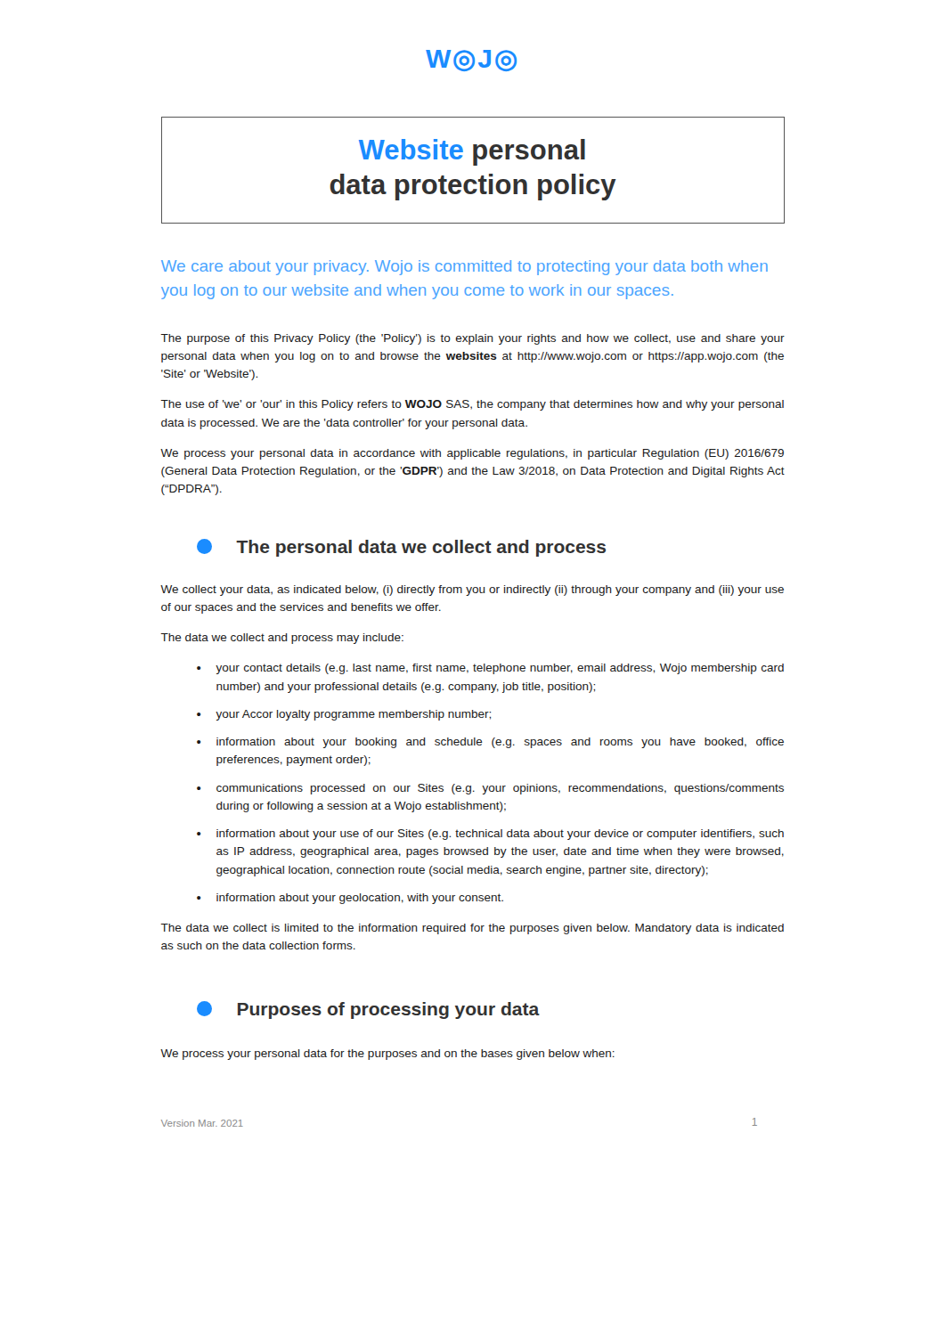W◎J◎
Website personal
data protection policy
We care about your privacy. Wojo is committed to protecting your data both when you log on to our website and when you come to work in our spaces.
The purpose of this Privacy Policy (the 'Policy') is to explain your rights and how we collect, use and share your personal data when you log on to and browse the websites at http://www.wojo.com or https://app.wojo.com (the 'Site' or 'Website').
The use of 'we' or 'our' in this Policy refers to WOJO SAS, the company that determines how and why your personal data is processed. We are the 'data controller' for your personal data.
We process your personal data in accordance with applicable regulations, in particular Regulation (EU) 2016/679 (General Data Protection Regulation, or the 'GDPR') and the Law 3/2018, on Data Protection and Digital Rights Act (“DPDRA”).
The personal data we collect and process
We collect your data, as indicated below, (i) directly from you or indirectly (ii) through your company and (iii) your use of our spaces and the services and benefits we offer.
The data we collect and process may include:
your contact details (e.g. last name, first name, telephone number, email address, Wojo membership card number) and your professional details (e.g. company, job title, position);
your Accor loyalty programme membership number;
information about your booking and schedule (e.g. spaces and rooms you have booked, office preferences, payment order);
communications processed on our Sites (e.g. your opinions, recommendations, questions/comments during or following a session at a Wojo establishment);
information about your use of our Sites (e.g. technical data about your device or computer identifiers, such as IP address, geographical area, pages browsed by the user, date and time when they were browsed, geographical location, connection route (social media, search engine, partner site, directory);
information about your geolocation, with your consent.
The data we collect is limited to the information required for the purposes given below. Mandatory data is indicated as such on the data collection forms.
Purposes of processing your data
We process your personal data for the purposes and on the bases given below when:
Version Mar. 2021 1